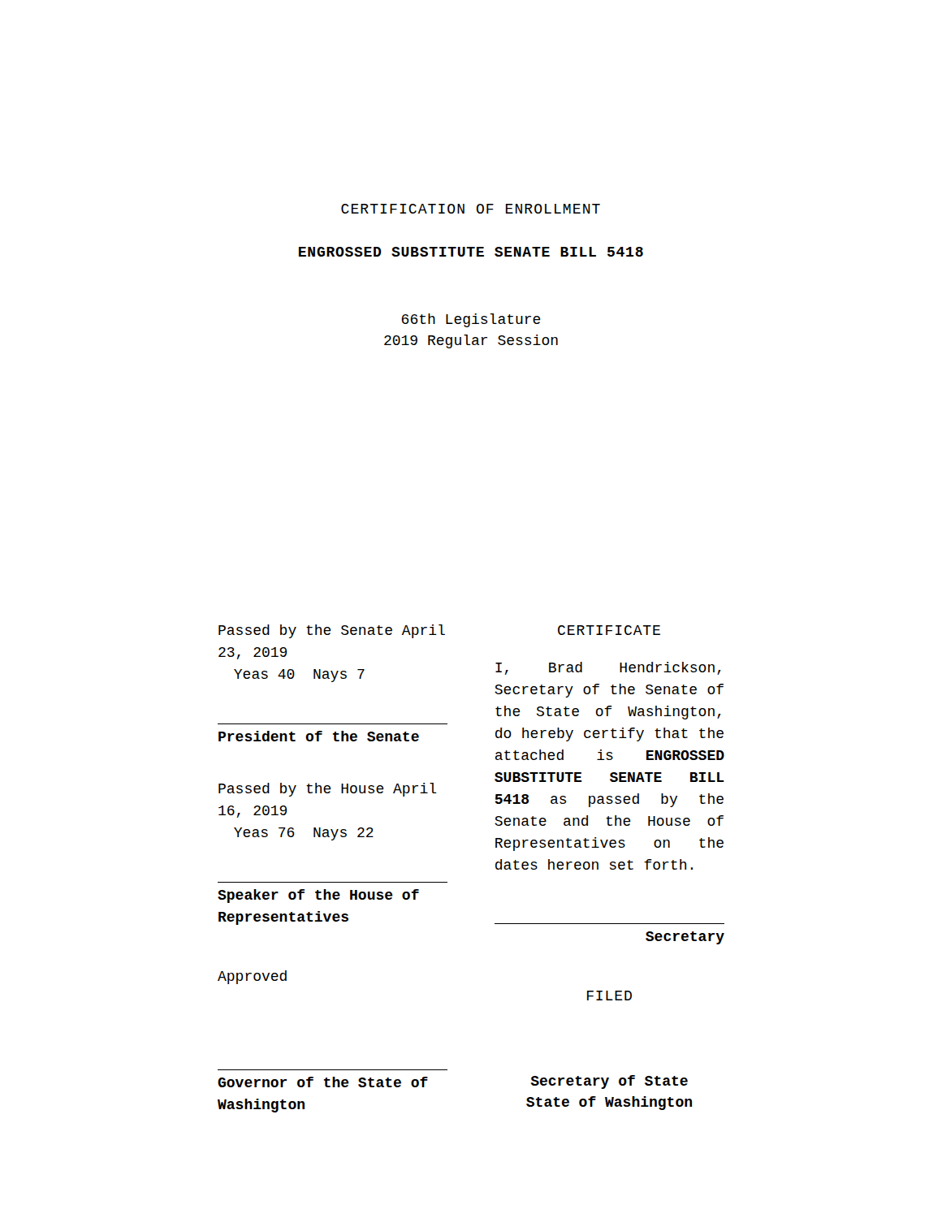CERTIFICATION OF ENROLLMENT
ENGROSSED SUBSTITUTE SENATE BILL 5418
66th Legislature
2019 Regular Session
Passed by the Senate April 23, 2019
Yeas 40 Nays 7
President of the Senate
Passed by the House April 16, 2019
Yeas 76 Nays 22
Speaker of the House of Representatives
Approved
Governor of the State of Washington
CERTIFICATE
I, Brad Hendrickson, Secretary of the Senate of the State of Washington, do hereby certify that the attached is ENGROSSED SUBSTITUTE SENATE BILL 5418 as passed by the Senate and the House of Representatives on the dates hereon set forth.
Secretary
FILED
Secretary of State
State of Washington